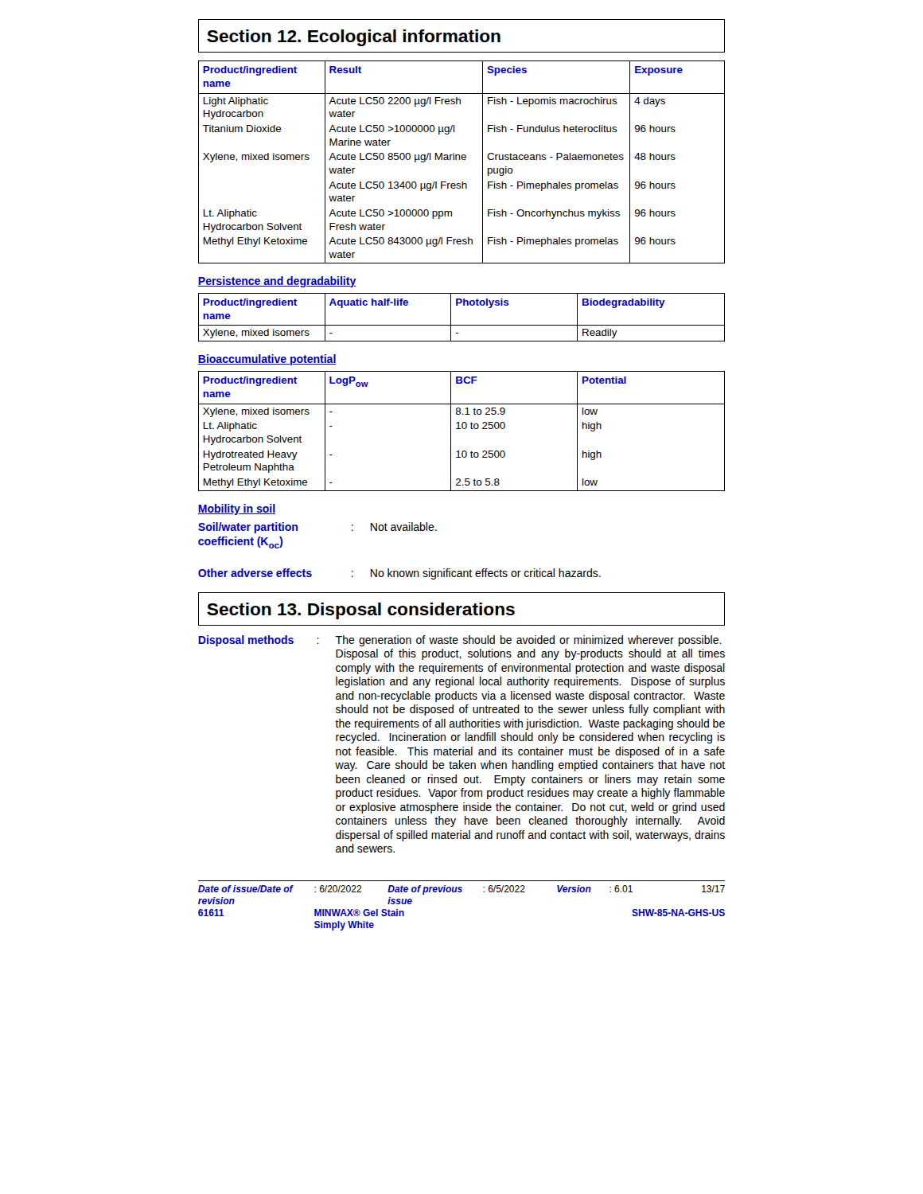Section 12. Ecological information
| Product/ingredient name | Result | Species | Exposure |
| --- | --- | --- | --- |
| Light Aliphatic Hydrocarbon | Acute LC50 2200 µg/l Fresh water | Fish - Lepomis macrochirus | 4 days |
| Titanium Dioxide | Acute LC50 >1000000 µg/l Marine water | Fish - Fundulus heteroclitus | 96 hours |
| Xylene, mixed isomers | Acute LC50 8500 µg/l Marine water | Crustaceans - Palaemonetes pugio | 48 hours |
| | Acute LC50 13400 µg/l Fresh water | Fish - Pimephales promelas | 96 hours |
| Lt. Aliphatic Hydrocarbon Solvent | Acute LC50 >100000 ppm Fresh water | Fish - Oncorhynchus mykiss | 96 hours |
| Methyl Ethyl Ketoxime | Acute LC50 843000 µg/l Fresh water | Fish - Pimephales promelas | 96 hours |
Persistence and degradability
| Product/ingredient name | Aquatic half-life | Photolysis | Biodegradability |
| --- | --- | --- | --- |
| Xylene, mixed isomers | - | - | Readily |
Bioaccumulative potential
| Product/ingredient name | LogP ow | BCF | Potential |
| --- | --- | --- | --- |
| Xylene, mixed isomers | - | 8.1 to 25.9 | low |
| Lt. Aliphatic Hydrocarbon Solvent | - | 10 to 2500 | high |
| Hydrotreated Heavy Petroleum Naphtha | - | 10 to 2500 | high |
| Methyl Ethyl Ketoxime | - | 2.5 to 5.8 | low |
Mobility in soil
Soil/water partition coefficient (Koc)
:
Not available.
Other adverse effects
:
No known significant effects or critical hazards.
Section 13. Disposal considerations
Disposal methods
:
The generation of waste should be avoided or minimized wherever possible. Disposal of this product, solutions and any by-products should at all times comply with the requirements of environmental protection and waste disposal legislation and any regional local authority requirements. Dispose of surplus and non-recyclable products via a licensed waste disposal contractor. Waste should not be disposed of untreated to the sewer unless fully compliant with the requirements of all authorities with jurisdiction. Waste packaging should be recycled. Incineration or landfill should only be considered when recycling is not feasible. This material and its container must be disposed of in a safe way. Care should be taken when handling emptied containers that have not been cleaned or rinsed out. Empty containers or liners may retain some product residues. Vapor from product residues may create a highly flammable or explosive atmosphere inside the container. Do not cut, weld or grind used containers unless they have been cleaned thoroughly internally. Avoid dispersal of spilled material and runoff and contact with soil, waterways, drains and sewers.
| Date of issue/Date of revision | : 6/20/2022 | Date of previous issue | : 6/5/2022 | Version | : 6.01 | 13/17 |
| 61611 | MINWAX® Gel Stain Simply White | SHW-85-NA-GHS-US |